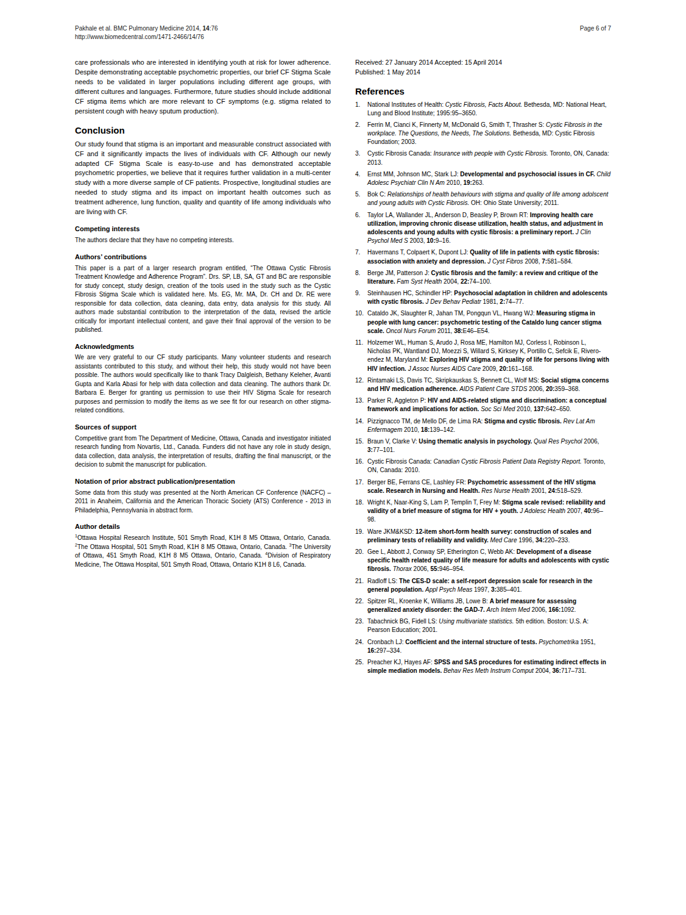Pakhale et al. BMC Pulmonary Medicine 2014, 14:76
http://www.biomedcentral.com/1471-2466/14/76
Page 6 of 7
care professionals who are interested in identifying youth at risk for lower adherence. Despite demonstrating acceptable psychometric properties, our brief CF Stigma Scale needs to be validated in larger populations including different age groups, with different cultures and languages. Furthermore, future studies should include additional CF stigma items which are more relevant to CF symptoms (e.g. stigma related to persistent cough with heavy sputum production).
Conclusion
Our study found that stigma is an important and measurable construct associated with CF and it significantly impacts the lives of individuals with CF. Although our newly adapted CF Stigma Scale is easy-to-use and has demonstrated acceptable psychometric properties, we believe that it requires further validation in a multi-center study with a more diverse sample of CF patients. Prospective, longitudinal studies are needed to study stigma and its impact on important health outcomes such as treatment adherence, lung function, quality and quantity of life among individuals who are living with CF.
Competing interests
The authors declare that they have no competing interests.
Authors’ contributions
This paper is a part of a larger research program entitled, “The Ottawa Cystic Fibrosis Treatment Knowledge and Adherence Program”. Drs. SP, LB, SA, GT and BC are responsible for study concept, study design, creation of the tools used in the study such as the Cystic Fibrosis Stigma Scale which is validated here. Ms. EG, Mr. MA, Dr. CH and Dr. RE were responsible for data collection, data cleaning, data entry, data analysis for this study. All authors made substantial contribution to the interpretation of the data, revised the article critically for important intellectual content, and gave their final approval of the version to be published.
Acknowledgments
We are very grateful to our CF study participants. Many volunteer students and research assistants contributed to this study, and without their help, this study would not have been possible. The authors would specifically like to thank Tracy Dalgleish, Bethany Keleher, Avanti Gupta and Karla Abasi for help with data collection and data cleaning. The authors thank Dr. Barbara E. Berger for granting us permission to use their HIV Stigma Scale for research purposes and permission to modify the items as we see fit for our research on other stigma-related conditions.
Sources of support
Competitive grant from The Department of Medicine, Ottawa, Canada and investigator initiated research funding from Novartis, Ltd., Canada. Funders did not have any role in study design, data collection, data analysis, the interpretation of results, drafting the final manuscript, or the decision to submit the manuscript for publication.
Notation of prior abstract publication/presentation
Some data from this study was presented at the North American CF Conference (NACFC) – 2011 in Anaheim, California and the American Thoracic Society (ATS) Conference - 2013 in Philadelphia, Pennsylvania in abstract form.
Author details
1Ottawa Hospital Research Institute, 501 Smyth Road, K1H 8 M5 Ottawa, Ontario, Canada. 2The Ottawa Hospital, 501 Smyth Road, K1H 8 M5 Ottawa, Ontario, Canada. 3The University of Ottawa, 451 Smyth Road, K1H 8 M5 Ottawa, Ontario, Canada. 4Division of Respiratory Medicine, The Ottawa Hospital, 501 Smyth Road, Ottawa, Ontario K1H 8 L6, Canada.
Received: 27 January 2014 Accepted: 15 April 2014
Published: 1 May 2014
References
National Institutes of Health: Cystic Fibrosis, Facts About. Bethesda, MD: National Heart, Lung and Blood Institute; 1995:95–3650.
Ferrin M, Cianci K, Finnerty M, McDonald G, Smith T, Thrasher S: Cystic Fibrosis in the workplace. The Questions, the Needs, The Solutions. Bethesda, MD: Cystic Fibrosis Foundation; 2003.
Cystic Fibrosis Canada: Insurance with people with Cystic Fibrosis. Toronto, ON, Canada: 2013.
Ernst MM, Johnson MC, Stark LJ: Developmental and psychosocial issues in CF. Child Adolesc Psychiatr Clin N Am 2010, 19: 263.
Bok C: Relationships of health behaviours with stigma and quality of life among adolscent and young adults with Cystic Fibrosis. OH: Ohio State University; 2011.
Taylor LA, Wallander JL, Anderson D, Beasley P, Brown RT: Improving health care utilization, improving chronic disease utilization, health status, and adjustment in adolescents and young adults with cystic fibrosis: a preliminary report. J Clin Psychol Med S 2003, 10: 9–16.
Havermans T, Colpaert K, Dupont LJ: Quality of life in patients with cystic fibrosis: association with anxiety and depression. J Cyst Fibros 2008, 7: 581–584.
Berge JM, Patterson J: Cystic fibrosis and the family: a review and critique of the literature. Fam Syst Health 2004, 22: 74–100.
Steinhausen HC, Schindler HP: Psychosocial adaptation in children and adolescents with cystic fibrosis. J Dev Behav Pediatr 1981, 2: 74–77.
Cataldo JK, Slaughter R, Jahan TM, Pongqun VL, Hwang WJ: Measuring stigma in people with lung cancer: psychometric testing of the Cataldo lung cancer stigma scale. Oncol Nurs Forum 2011, 38: E46–E54.
Holzemer WL, Human S, Arudo J, Rosa ME, Hamilton MJ, Corless I, Robinson L, Nicholas PK, Wantland DJ, Moezzi S, Willard S, Kirksey K, Portillo C, Sefcik E, Rivero-endez M, Maryland M: Exploring HIV stigma and quality of life for persons living with HIV infection. J Assoc Nurses AIDS Care 2009, 20: 161–168.
Rintamaki LS, Davis TC, Skripkauskas S, Bennett CL, Wolf MS: Social stigma concerns and HIV medication adherence. AIDS Patient Care STDS 2006, 20: 359–368.
Parker R, Aggleton P: HIV and AIDS-related stigma and discrimination: a conceptual framework and implications for action. Soc Sci Med 2010, 137: 642–650.
Pizzignacco TM, de Mello DF, de Lima RA: Stigma and cystic fibrosis. Rev Lat Am Enfermagem 2010, 18: 139–142.
Braun V, Clarke V: Using thematic analysis in psychology. Qual Res Psychol 2006, 3: 77–101.
Cystic Fibrosis Canada: Canadian Cystic Fibrosis Patient Data Registry Report. Toronto, ON, Canada: 2010.
Berger BE, Ferrans CE, Lashley FR: Psychometric assessment of the HIV stigma scale. Research in Nursing and Health. Res Nurse Health 2001, 24: 518–529.
Wright K, Naar-King S, Lam P, Templin T, Frey M: Stigma scale revised: reliability and validity of a brief measure of stigma for HIV + youth. J Adolesc Health 2007, 40: 96–98.
Ware JKM&KSD: 12-item short-form health survey: construction of scales and preliminary tests of reliability and validity. Med Care 1996, 34: 220–233.
Gee L, Abbott J, Conway SP, Etherington C, Webb AK: Development of a disease specific health related quality of life measure for adults and adolescents with cystic fibrosis. Thorax 2006, 55: 946–954.
Radloff LS: The CES-D scale: a self-report depression scale for research in the general population. Appl Psych Meas 1997, 3: 385–401.
Spitzer RL, Kroenke K, Williams JB, Lowe B: A brief measure for assessing generalized anxiety disorder: the GAD-7. Arch Intern Med 2006, 166: 1092.
Tabachnick BG, Fidell LS: Using multivariate statistics. 5th edition. Boston: U.S. A: Pearson Education; 2001.
Cronbach LJ: Coefficient and the internal structure of tests. Psychometrika 1951, 16: 297–334.
Preacher KJ, Hayes AF: SPSS and SAS procedures for estimating indirect effects in simple mediation models. Behav Res Meth Instrum Comput 2004, 36: 717–731.